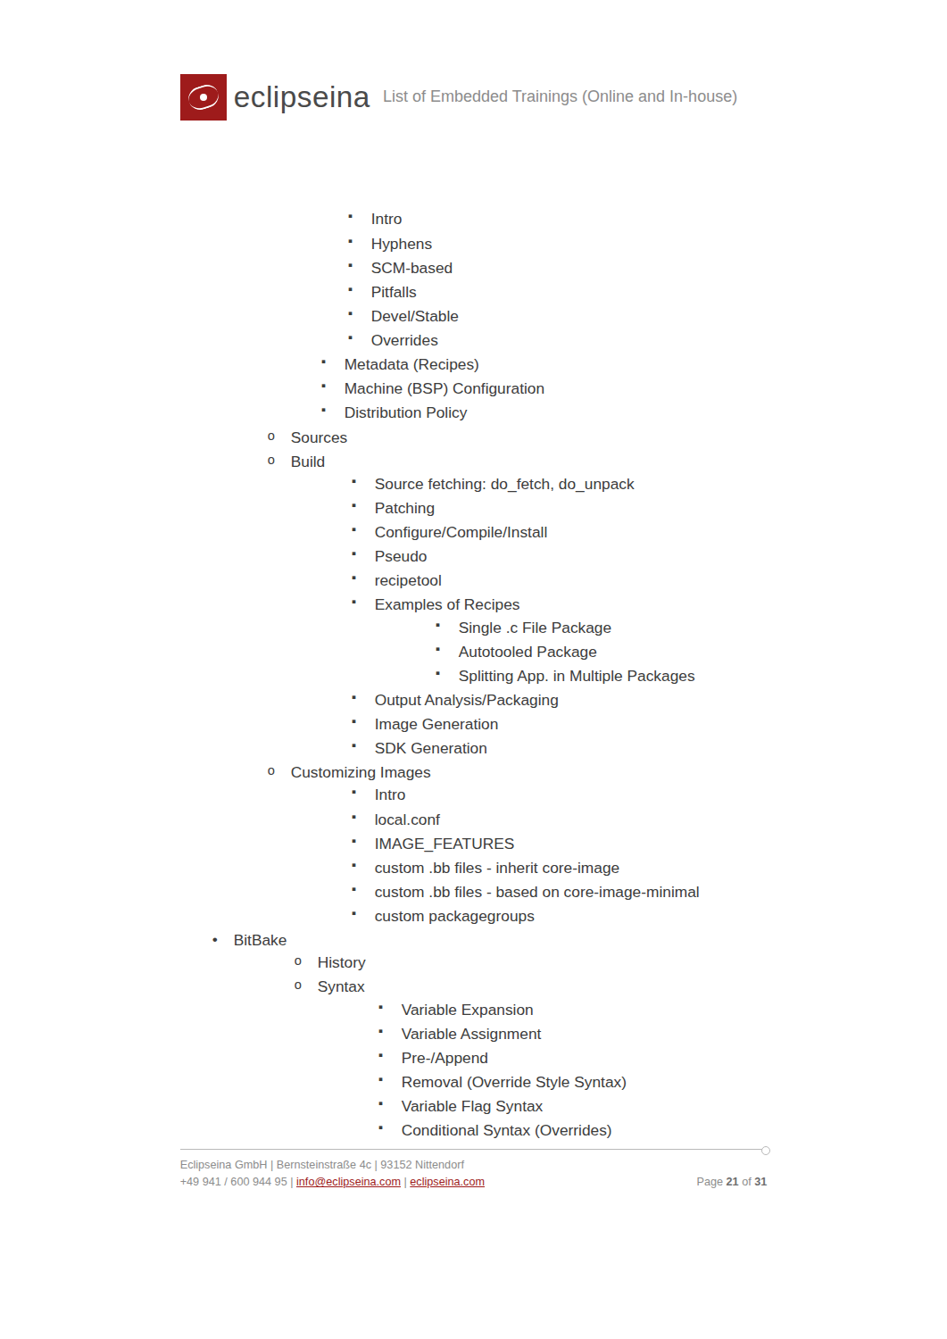eclipseina
List of Embedded Trainings (Online and In-house)
Intro
Hyphens
SCM-based
Pitfalls
Devel/Stable
Overrides
Metadata (Recipes)
Machine (BSP) Configuration
Distribution Policy
Sources
Build
Source fetching: do_fetch, do_unpack
Patching
Configure/Compile/Install
Pseudo
recipetool
Examples of Recipes
Single .c File Package
Autotooled Package
Splitting App. in Multiple Packages
Output Analysis/Packaging
Image Generation
SDK Generation
Customizing Images
Intro
local.conf
IMAGE_FEATURES
custom .bb files - inherit core-image
custom .bb files - based on core-image-minimal
custom packagegroups
BitBake
History
Syntax
Variable Expansion
Variable Assignment
Pre-/Append
Removal (Override Style Syntax)
Variable Flag Syntax
Conditional Syntax (Overrides)
Eclipseina GmbH | Bernsteinstraße 4c | 93152 Nittendorf
+49 941 / 600 944 95 | info@eclipseina.com | eclipseina.com
Page 21 of 31